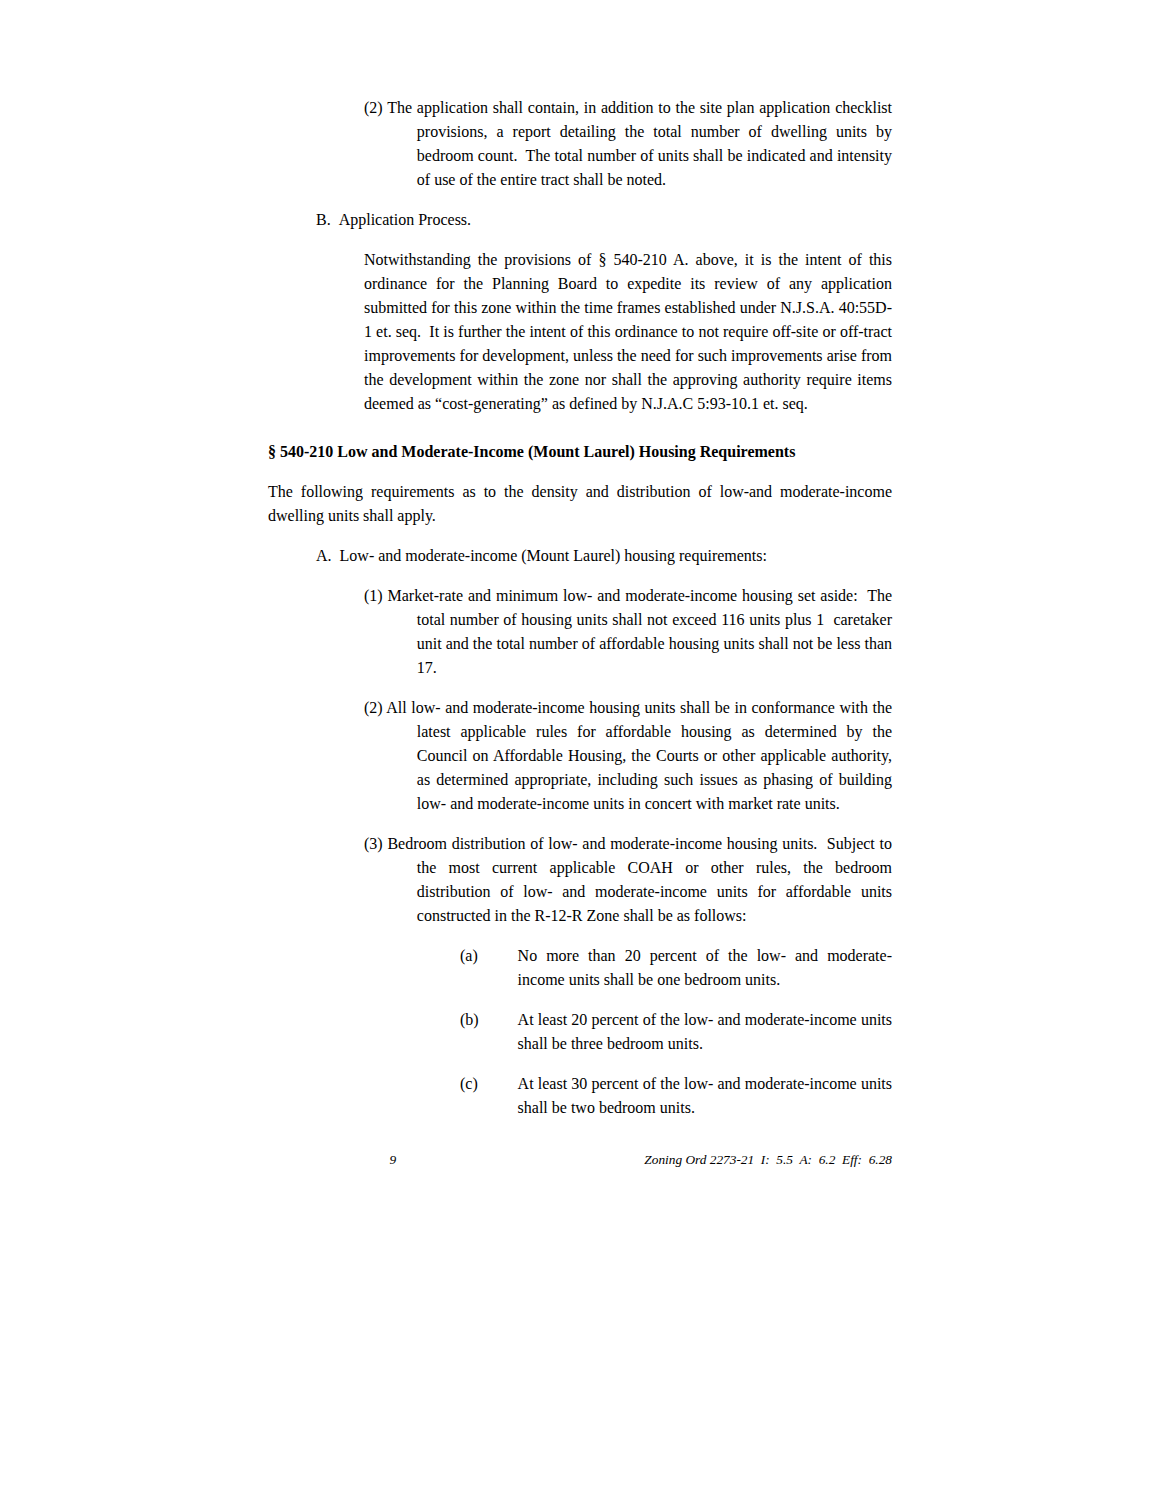(2) The application shall contain, in addition to the site plan application checklist provisions, a report detailing the total number of dwelling units by bedroom count. The total number of units shall be indicated and intensity of use of the entire tract shall be noted.
B. Application Process.
Notwithstanding the provisions of § 540-210 A. above, it is the intent of this ordinance for the Planning Board to expedite its review of any application submitted for this zone within the time frames established under N.J.S.A. 40:55D-1 et. seq. It is further the intent of this ordinance to not require off-site or off-tract improvements for development, unless the need for such improvements arise from the development within the zone nor shall the approving authority require items deemed as “cost-generating” as defined by N.J.A.C 5:93-10.1 et. seq.
§ 540-210 Low and Moderate-Income (Mount Laurel) Housing Requirements
The following requirements as to the density and distribution of low-and moderate-income dwelling units shall apply.
A. Low- and moderate-income (Mount Laurel) housing requirements:
(1) Market-rate and minimum low- and moderate-income housing set aside: The total number of housing units shall not exceed 116 units plus 1 caretaker unit and the total number of affordable housing units shall not be less than 17.
(2) All low- and moderate-income housing units shall be in conformance with the latest applicable rules for affordable housing as determined by the Council on Affordable Housing, the Courts or other applicable authority, as determined appropriate, including such issues as phasing of building low- and moderate-income units in concert with market rate units.
(3) Bedroom distribution of low- and moderate-income housing units. Subject to the most current applicable COAH or other rules, the bedroom distribution of low- and moderate-income units for affordable units constructed in the R-12-R Zone shall be as follows:
(a) No more than 20 percent of the low- and moderate-income units shall be one bedroom units.
(b) At least 20 percent of the low- and moderate-income units shall be three bedroom units.
(c) At least 30 percent of the low- and moderate-income units shall be two bedroom units.
9 Zoning Ord 2273-21 I: 5.5 A: 6.2 Eff: 6.28